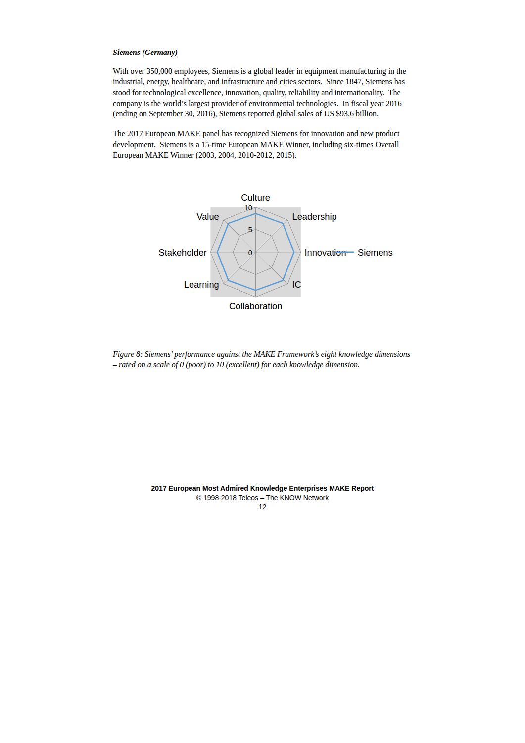Siemens (Germany)
With over 350,000 employees, Siemens is a global leader in equipment manufacturing in the industrial, energy, healthcare, and infrastructure and cities sectors. Since 1847, Siemens has stood for technological excellence, innovation, quality, reliability and internationality. The company is the world’s largest provider of environmental technologies. In fiscal year 2016 (ending on September 30, 2016), Siemens reported global sales of US $93.6 billion.
The 2017 European MAKE panel has recognized Siemens for innovation and new product development. Siemens is a 15-time European MAKE Winner, including six-times Overall European MAKE Winner (2003, 2004, 2010-2012, 2015).
Siemens radar chart 10 5 0 Culture Leadership Innovation IC Collaboration Learning Stakeholder Value Siemens
Figure 8: Siemens’ performance against the MAKE Framework’s eight knowledge dimensions – rated on a scale of 0 (poor) to 10 (excellent) for each knowledge dimension.
2017 European Most Admired Knowledge Enterprises MAKE Report
© 1998-2018 Teleos – The KNOW Network
12